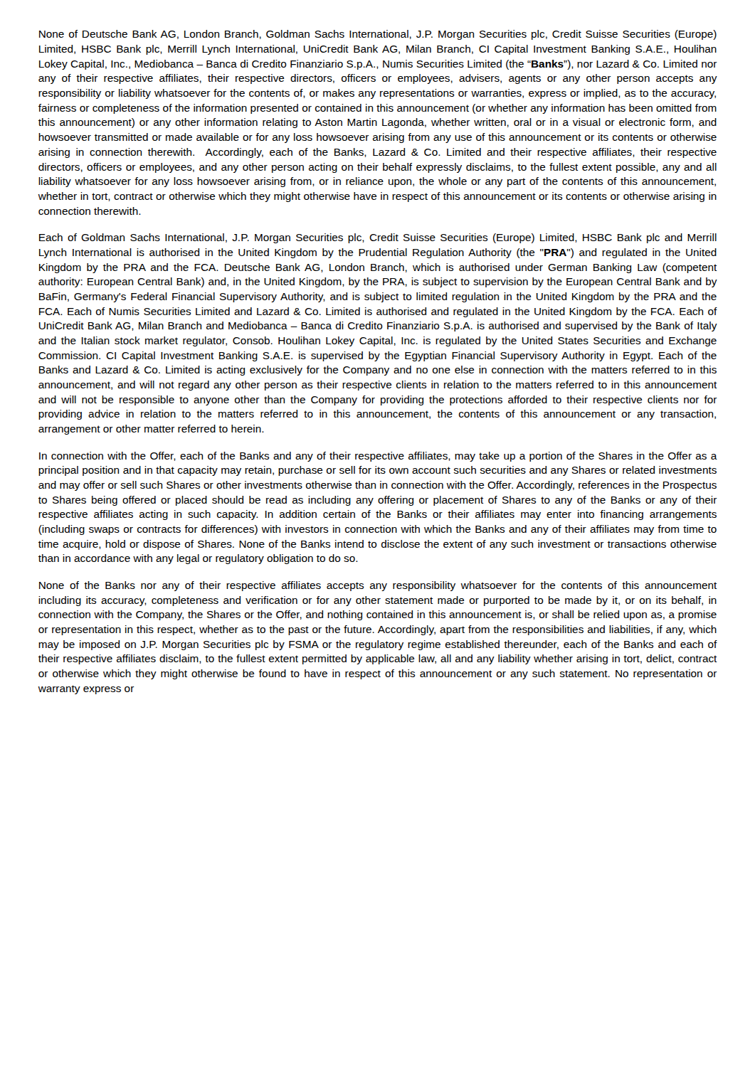None of Deutsche Bank AG, London Branch, Goldman Sachs International, J.P. Morgan Securities plc, Credit Suisse Securities (Europe) Limited, HSBC Bank plc, Merrill Lynch International, UniCredit Bank AG, Milan Branch, CI Capital Investment Banking S.A.E., Houlihan Lokey Capital, Inc., Mediobanca – Banca di Credito Finanziario S.p.A., Numis Securities Limited (the “Banks”), nor Lazard & Co. Limited nor any of their respective affiliates, their respective directors, officers or employees, advisers, agents or any other person accepts any responsibility or liability whatsoever for the contents of, or makes any representations or warranties, express or implied, as to the accuracy, fairness or completeness of the information presented or contained in this announcement (or whether any information has been omitted from this announcement) or any other information relating to Aston Martin Lagonda, whether written, oral or in a visual or electronic form, and howsoever transmitted or made available or for any loss howsoever arising from any use of this announcement or its contents or otherwise arising in connection therewith. Accordingly, each of the Banks, Lazard & Co. Limited and their respective affiliates, their respective directors, officers or employees, and any other person acting on their behalf expressly disclaims, to the fullest extent possible, any and all liability whatsoever for any loss howsoever arising from, or in reliance upon, the whole or any part of the contents of this announcement, whether in tort, contract or otherwise which they might otherwise have in respect of this announcement or its contents or otherwise arising in connection therewith.
Each of Goldman Sachs International, J.P. Morgan Securities plc, Credit Suisse Securities (Europe) Limited, HSBC Bank plc and Merrill Lynch International is authorised in the United Kingdom by the Prudential Regulation Authority (the "PRA") and regulated in the United Kingdom by the PRA and the FCA. Deutsche Bank AG, London Branch, which is authorised under German Banking Law (competent authority: European Central Bank) and, in the United Kingdom, by the PRA, is subject to supervision by the European Central Bank and by BaFin, Germany's Federal Financial Supervisory Authority, and is subject to limited regulation in the United Kingdom by the PRA and the FCA. Each of Numis Securities Limited and Lazard & Co. Limited is authorised and regulated in the United Kingdom by the FCA. Each of UniCredit Bank AG, Milan Branch and Mediobanca – Banca di Credito Finanziario S.p.A. is authorised and supervised by the Bank of Italy and the Italian stock market regulator, Consob. Houlihan Lokey Capital, Inc. is regulated by the United States Securities and Exchange Commission. CI Capital Investment Banking S.A.E. is supervised by the Egyptian Financial Supervisory Authority in Egypt. Each of the Banks and Lazard & Co. Limited is acting exclusively for the Company and no one else in connection with the matters referred to in this announcement, and will not regard any other person as their respective clients in relation to the matters referred to in this announcement and will not be responsible to anyone other than the Company for providing the protections afforded to their respective clients nor for providing advice in relation to the matters referred to in this announcement, the contents of this announcement or any transaction, arrangement or other matter referred to herein.
In connection with the Offer, each of the Banks and any of their respective affiliates, may take up a portion of the Shares in the Offer as a principal position and in that capacity may retain, purchase or sell for its own account such securities and any Shares or related investments and may offer or sell such Shares or other investments otherwise than in connection with the Offer. Accordingly, references in the Prospectus to Shares being offered or placed should be read as including any offering or placement of Shares to any of the Banks or any of their respective affiliates acting in such capacity. In addition certain of the Banks or their affiliates may enter into financing arrangements (including swaps or contracts for differences) with investors in connection with which the Banks and any of their affiliates may from time to time acquire, hold or dispose of Shares. None of the Banks intend to disclose the extent of any such investment or transactions otherwise than in accordance with any legal or regulatory obligation to do so.
None of the Banks nor any of their respective affiliates accepts any responsibility whatsoever for the contents of this announcement including its accuracy, completeness and verification or for any other statement made or purported to be made by it, or on its behalf, in connection with the Company, the Shares or the Offer, and nothing contained in this announcement is, or shall be relied upon as, a promise or representation in this respect, whether as to the past or the future. Accordingly, apart from the responsibilities and liabilities, if any, which may be imposed on J.P. Morgan Securities plc by FSMA or the regulatory regime established thereunder, each of the Banks and each of their respective affiliates disclaim, to the fullest extent permitted by applicable law, all and any liability whether arising in tort, delict, contract or otherwise which they might otherwise be found to have in respect of this announcement or any such statement. No representation or warranty express or